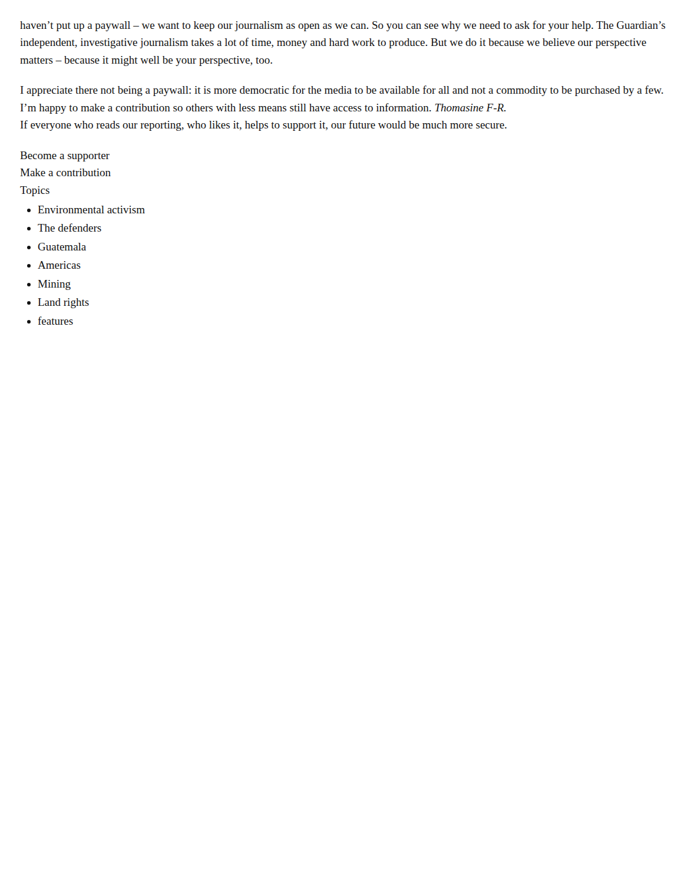haven’t put up a paywall – we want to keep our journalism as open as we can. So you can see why we need to ask for your help. The Guardian’s independent, investigative journalism takes a lot of time, money and hard work to produce. But we do it because we believe our perspective matters – because it might well be your perspective, too.
I appreciate there not being a paywall: it is more democratic for the media to be available for all and not a commodity to be purchased by a few. I’m happy to make a contribution so others with less means still have access to information. Thomasine F-R.
If everyone who reads our reporting, who likes it, helps to support it, our future would be much more secure.
Become a supporter Make a contribution
Topics
Environmental activism
The defenders
Guatemala
Americas
Mining
Land rights
features